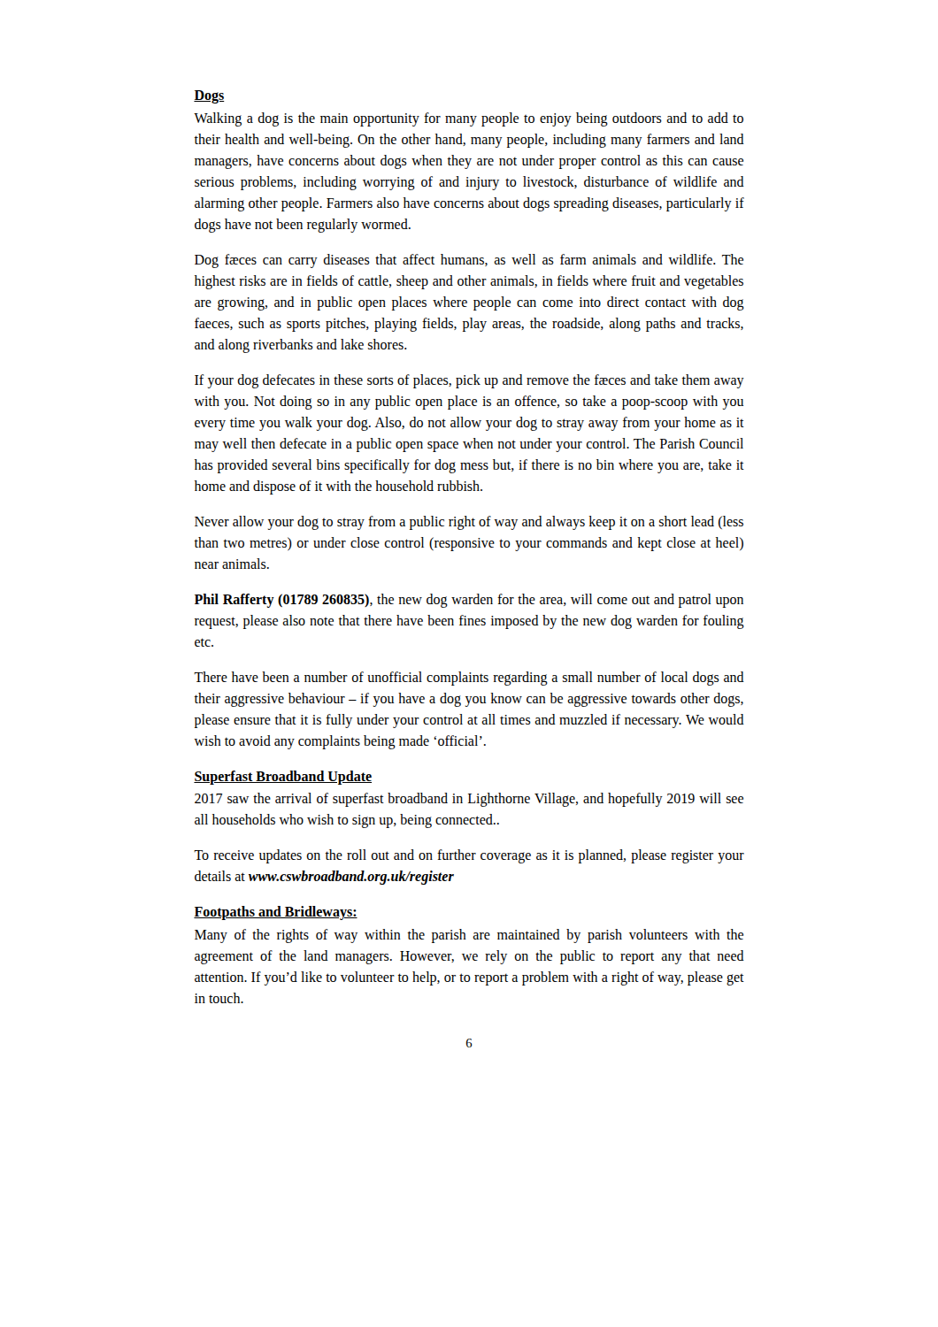Dogs
Walking a dog is the main opportunity for many people to enjoy being outdoors and to add to their health and well-being. On the other hand, many people, including many farmers and land managers, have concerns about dogs when they are not under proper control as this can cause serious problems, including worrying of and injury to livestock, disturbance of wildlife and alarming other people. Farmers also have concerns about dogs spreading diseases, particularly if dogs have not been regularly wormed.
Dog fæces can carry diseases that affect humans, as well as farm animals and wildlife. The highest risks are in fields of cattle, sheep and other animals, in fields where fruit and vegetables are growing, and in public open places where people can come into direct contact with dog faeces, such as sports pitches, playing fields, play areas, the roadside, along paths and tracks, and along riverbanks and lake shores.
If your dog defecates in these sorts of places, pick up and remove the fæces and take them away with you. Not doing so in any public open place is an offence, so take a poop-scoop with you every time you walk your dog. Also, do not allow your dog to stray away from your home as it may well then defecate in a public open space when not under your control. The Parish Council has provided several bins specifically for dog mess but, if there is no bin where you are, take it home and dispose of it with the household rubbish.
Never allow your dog to stray from a public right of way and always keep it on a short lead (less than two metres) or under close control (responsive to your commands and kept close at heel) near animals.
Phil Rafferty (01789 260835), the new dog warden for the area, will come out and patrol upon request, please also note that there have been fines imposed by the new dog warden for fouling etc.
There have been a number of unofficial complaints regarding a small number of local dogs and their aggressive behaviour – if you have a dog you know can be aggressive towards other dogs, please ensure that it is fully under your control at all times and muzzled if necessary. We would wish to avoid any complaints being made ‘official’.
Superfast Broadband Update
2017 saw the arrival of superfast broadband in Lighthorne Village, and hopefully 2019 will see all households who wish to sign up, being connected..
To receive updates on the roll out and on further coverage as it is planned, please register your details at www.cswbroadband.org.uk/register
Footpaths and Bridleways:
Many of the rights of way within the parish are maintained by parish volunteers with the agreement of the land managers. However, we rely on the public to report any that need attention. If you’d like to volunteer to help, or to report a problem with a right of way, please get in touch.
6